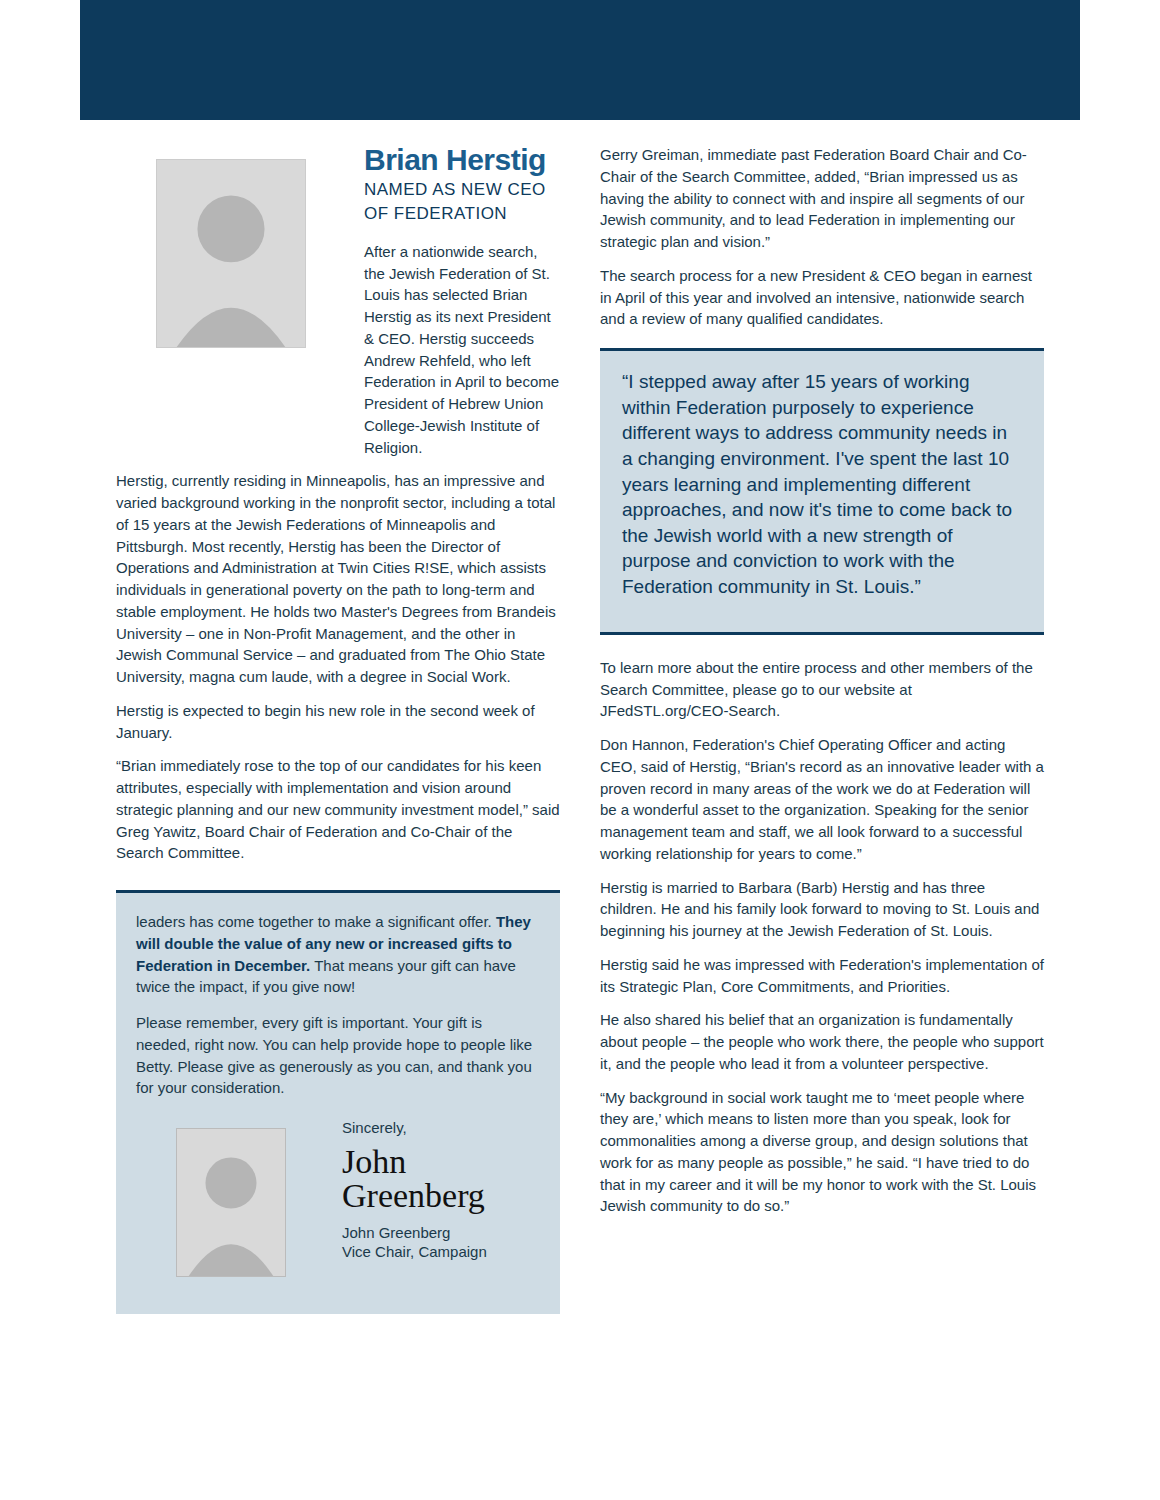Brian Herstig
Named as new CEO
of Federation
After a nationwide search, the Jewish Federation of St. Louis has selected Brian Herstig as its next President & CEO. Herstig succeeds Andrew Rehfeld, who left Federation in April to become President of Hebrew Union College-Jewish Institute of Religion.
Herstig, currently residing in Minneapolis, has an impressive and varied background working in the nonprofit sector, including a total of 15 years at the Jewish Federations of Minneapolis and Pittsburgh. Most recently, Herstig has been the Director of Operations and Administration at Twin Cities R!SE, which assists individuals in generational poverty on the path to long-term and stable employment. He holds two Master's Degrees from Brandeis University – one in Non-Profit Management, and the other in Jewish Communal Service – and graduated from The Ohio State University, magna cum laude, with a degree in Social Work.
Herstig is expected to begin his new role in the second week of January.
“Brian immediately rose to the top of our candidates for his keen attributes, especially with implementation and vision around strategic planning and our new community investment model,” said Greg Yawitz, Board Chair of Federation and Co-Chair of the Search Committee.
leaders has come together to make a significant offer. They will double the value of any new or increased gifts to Federation in December. That means your gift can have twice the impact, if you give now!
Please remember, every gift is important. Your gift is needed, right now. You can help provide hope to people like Betty. Please give as generously as you can, and thank you for your consideration.
Sincerely,
John Greenberg
John Greenberg
Vice Chair, Campaign
Gerry Greiman, immediate past Federation Board Chair and Co-Chair of the Search Committee, added, “Brian impressed us as having the ability to connect with and inspire all segments of our Jewish community, and to lead Federation in implementing our strategic plan and vision.”
The search process for a new President & CEO began in earnest in April of this year and involved an intensive, nationwide search and a review of many qualified candidates.
“I stepped away after 15 years of working within Federation purposely to experience different ways to address community needs in a changing environment. I've spent the last 10 years learning and implementing different approaches, and now it's time to come back to the Jewish world with a new strength of purpose and conviction to work with the Federation community in St. Louis.”
To learn more about the entire process and other members of the Search Committee, please go to our website at JFedSTL.org/CEO-Search.
Don Hannon, Federation's Chief Operating Officer and acting CEO, said of Herstig, “Brian's record as an innovative leader with a proven record in many areas of the work we do at Federation will be a wonderful asset to the organization. Speaking for the senior management team and staff, we all look forward to a successful working relationship for years to come.”
Herstig is married to Barbara (Barb) Herstig and has three children. He and his family look forward to moving to St. Louis and beginning his journey at the Jewish Federation of St. Louis.
Herstig said he was impressed with Federation's implementation of its Strategic Plan, Core Commitments, and Priorities.
He also shared his belief that an organization is fundamentally about people – the people who work there, the people who support it, and the people who lead it from a volunteer perspective.
“My background in social work taught me to ‘meet people where they are,’ which means to listen more than you speak, look for commonalities among a diverse group, and design solutions that work for as many people as possible,” he said. “I have tried to do that in my career and it will be my honor to work with the St. Louis Jewish community to do so.”